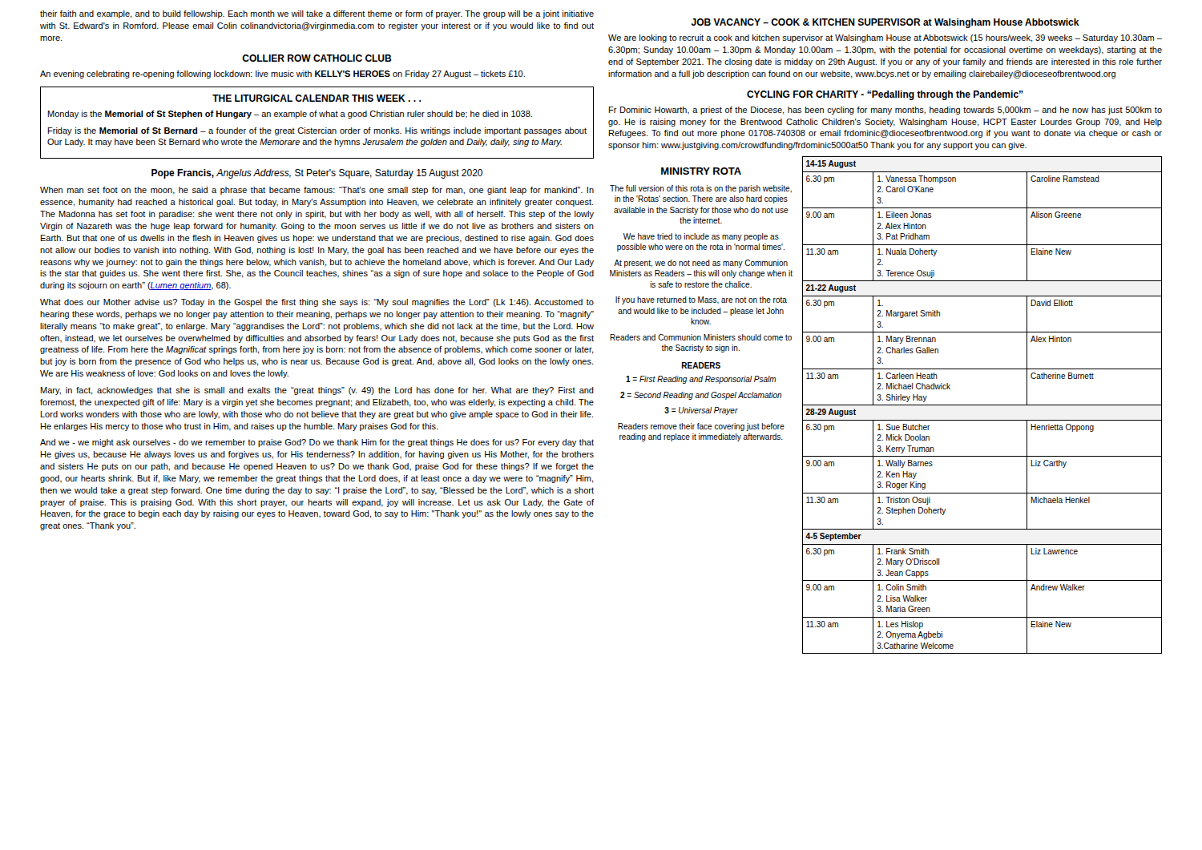their faith and example, and to build fellowship. Each month we will take a different theme or form of prayer. The group will be a joint initiative with St. Edward's in Romford. Please email Colin colinandvictoria@virginmedia.com to register your interest or if you would like to find out more.
COLLIER ROW CATHOLIC CLUB
An evening celebrating re-opening following lockdown: live music with KELLY'S HEROES on Friday 27 August – tickets £10.
THE LITURGICAL CALENDAR THIS WEEK . . .
Monday is the Memorial of St Stephen of Hungary – an example of what a good Christian ruler should be; he died in 1038.
Friday is the Memorial of St Bernard – a founder of the great Cistercian order of monks. His writings include important passages about Our Lady. It may have been St Bernard who wrote the Memorare and the hymns Jerusalem the golden and Daily, daily, sing to Mary.
Pope Francis, Angelus Address, St Peter's Square, Saturday 15 August 2020
When man set foot on the moon, he said a phrase that became famous: “That's one small step for man, one giant leap for mankind”. In essence, humanity had reached a historical goal. But today, in Mary's Assumption into Heaven, we celebrate an infinitely greater conquest. The Madonna has set foot in paradise: she went there not only in spirit, but with her body as well, with all of herself. This step of the lowly Virgin of Nazareth was the huge leap forward for humanity. Going to the moon serves us little if we do not live as brothers and sisters on Earth. But that one of us dwells in the flesh in Heaven gives us hope: we understand that we are precious, destined to rise again. God does not allow our bodies to vanish into nothing. With God, nothing is lost! In Mary, the goal has been reached and we have before our eyes the reasons why we journey: not to gain the things here below, which vanish, but to achieve the homeland above, which is forever. And Our Lady is the star that guides us. She went there first. She, as the Council teaches, shines “as a sign of sure hope and solace to the People of God during its sojourn on earth” (Lumen gentium, 68).
What does our Mother advise us? Today in the Gospel the first thing she says is: “My soul magnifies the Lord” (Lk 1:46). Accustomed to hearing these words, perhaps we no longer pay attention to their meaning, perhaps we no longer pay attention to their meaning. To “magnify” literally means “to make great”, to enlarge. Mary “aggrandises the Lord”: not problems, which she did not lack at the time, but the Lord. How often, instead, we let ourselves be overwhelmed by difficulties and absorbed by fears! Our Lady does not, because she puts God as the first greatness of life. From here the Magnificat springs forth, from here joy is born: not from the absence of problems, which come sooner or later, but joy is born from the presence of God who helps us, who is near us. Because God is great. And, above all, God looks on the lowly ones. We are His weakness of love: God looks on and loves the lowly.
Mary, in fact, acknowledges that she is small and exalts the “great things” (v. 49) the Lord has done for her. What are they? First and foremost, the unexpected gift of life: Mary is a virgin yet she becomes pregnant; and Elizabeth, too, who was elderly, is expecting a child. The Lord works wonders with those who are lowly, with those who do not believe that they are great but who give ample space to God in their life. He enlarges His mercy to those who trust in Him, and raises up the humble. Mary praises God for this.
And we - we might ask ourselves - do we remember to praise God? Do we thank Him for the great things He does for us? For every day that He gives us, because He always loves us and forgives us, for His tenderness? In addition, for having given us His Mother, for the brothers and sisters He puts on our path, and because He opened Heaven to us? Do we thank God, praise God for these things? If we forget the good, our hearts shrink. But if, like Mary, we remember the great things that the Lord does, if at least once a day we were to “magnify” Him, then we would take a great step forward. One time during the day to say: “I praise the Lord”, to say, “Blessed be the Lord”, which is a short prayer of praise. This is praising God. With this short prayer, our hearts will expand, joy will increase. Let us ask Our Lady, the Gate of Heaven, for the grace to begin each day by raising our eyes to Heaven, toward God, to say to Him: "Thank you!" as the lowly ones say to the great ones. “Thank you”.
JOB VACANCY – COOK & KITCHEN SUPERVISOR at Walsingham House Abbotswick
We are looking to recruit a cook and kitchen supervisor at Walsingham House at Abbotswick (15 hours/week, 39 weeks – Saturday 10.30am – 6.30pm; Sunday 10.00am – 1.30pm & Monday 10.00am – 1.30pm, with the potential for occasional overtime on weekdays), starting at the end of September 2021. The closing date is midday on 29th August. If you or any of your family and friends are interested in this role further information and a full job description can found on our website, www.bcys.net or by emailing clairebailey@dioceseofbrentwood.org
CYCLING FOR CHARITY - “Pedalling through the Pandemic”
Fr Dominic Howarth, a priest of the Diocese, has been cycling for many months, heading towards 5,000km – and he now has just 500km to go. He is raising money for the Brentwood Catholic Children's Society, Walsingham House, HCPT Easter Lourdes Group 709, and Help Refugees. To find out more phone 01708-740308 or email frdominic@dioceseofbrentwood.org if you want to donate via cheque or cash or sponsor him: www.justgiving.com/crowdfunding/frdominic5000at50 Thank you for any support you can give.
MINISTRY ROTA
The full version of this rota is on the parish website, in the 'Rotas' section. There are also hard copies available in the Sacristy for those who do not use the internet.
We have tried to include as many people as possible who were on the rota in 'normal times'.
At present, we do not need as many Communion Ministers as Readers – this will only change when it is safe to restore the chalice.
If you have returned to Mass, are not on the rota and would like to be included – please let John know.
Readers and Communion Ministers should come to the Sacristy to sign in.
READERS
1 = First Reading and Responsorial Psalm
2 = Second Reading and Gospel Acclamation
3 = Universal Prayer
Readers remove their face covering just before reading and replace it immediately afterwards.
| 14-15 August |
| 6.30 pm | 1. Vanessa Thompson 2. Carol O'Kane 3. | Caroline Ramstead |
| 9.00 am | 1. Eileen Jonas 2. Alex Hinton 3. Pat Pridham | Alison Greene |
| 11.30 am | 1. Nuala Doherty 2. 3. Terence Osuji | Elaine New |
| 21-22 August |
| 6.30 pm | 1. 2. Margaret Smith 3. | David Elliott |
| 9.00 am | 1. Mary Brennan 2. Charles Gallen 3. | Alex Hinton |
| 11.30 am | 1. Carleen Heath 2. Michael Chadwick 3. Shirley Hay | Catherine Burnett |
| 28-29 August |
| 6.30 pm | 1. Sue Butcher 2. Mick Doolan 3. Kerry Truman | Henrietta Oppong |
| 9.00 am | 1. Wally Barnes 2. Ken Hay 3. Roger King | Liz Carthy |
| 11.30 am | 1. Triston Osuji 2. Stephen Doherty 3. | Michaela Henkel |
| 4-5 September |
| 6.30 pm | 1. Frank Smith 2. Mary O'Driscoll 3. Jean Capps | Liz Lawrence |
| 9.00 am | 1. Colin Smith 2. Lisa Walker 3. Maria Green | Andrew Walker |
| 11.30 am | 1. Les Hislop 2. Onyema Agbebi 3.Catharine Welcome | Elaine New |